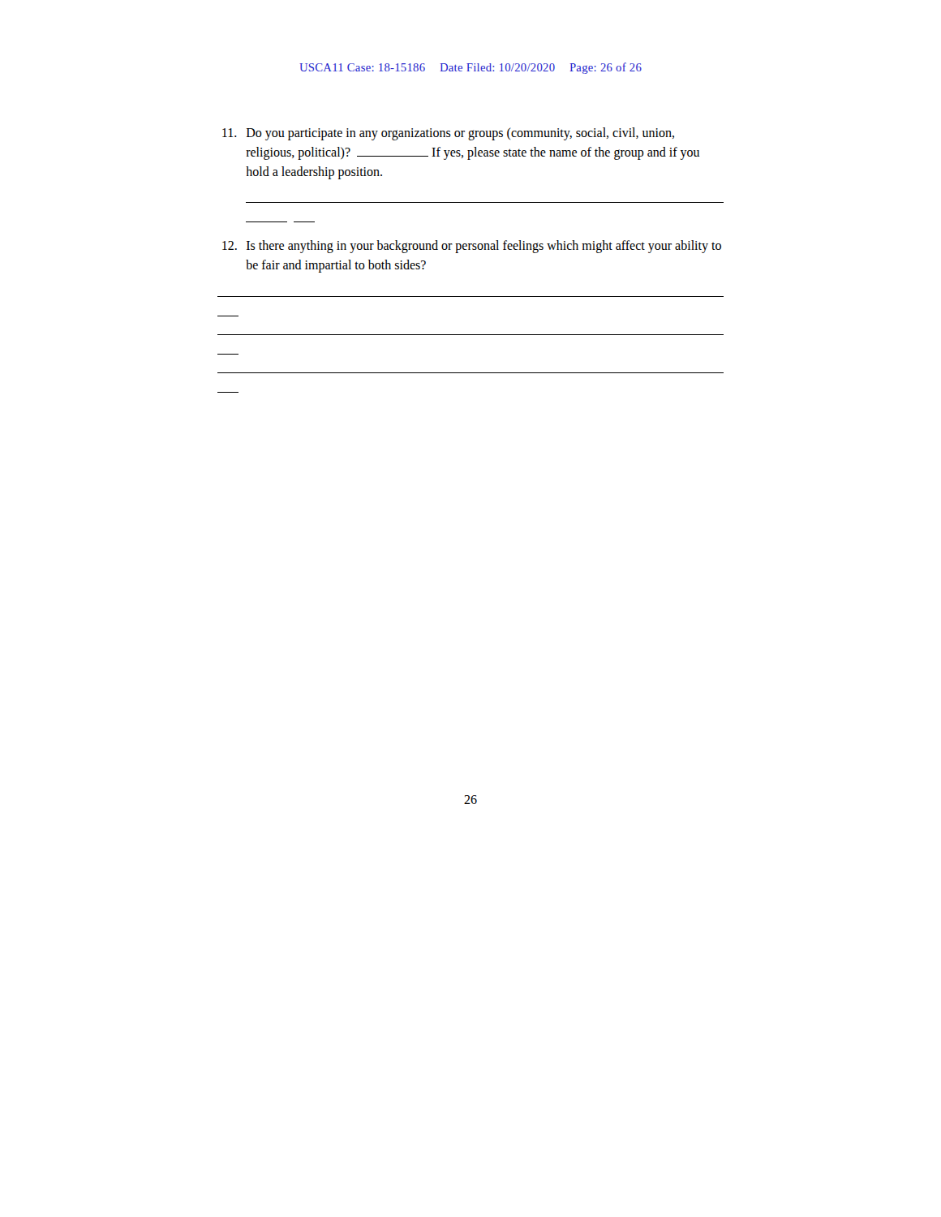USCA11 Case: 18-15186 Date Filed: 10/20/2020 Page: 26 of 26
Do you participate in any organizations or groups (community, social, civil, union, religious, political)? If yes, please state the name of the group and if you hold a leadership position.
Is there anything in your background or personal feelings which might affect your ability to be fair and impartial to both sides?
26